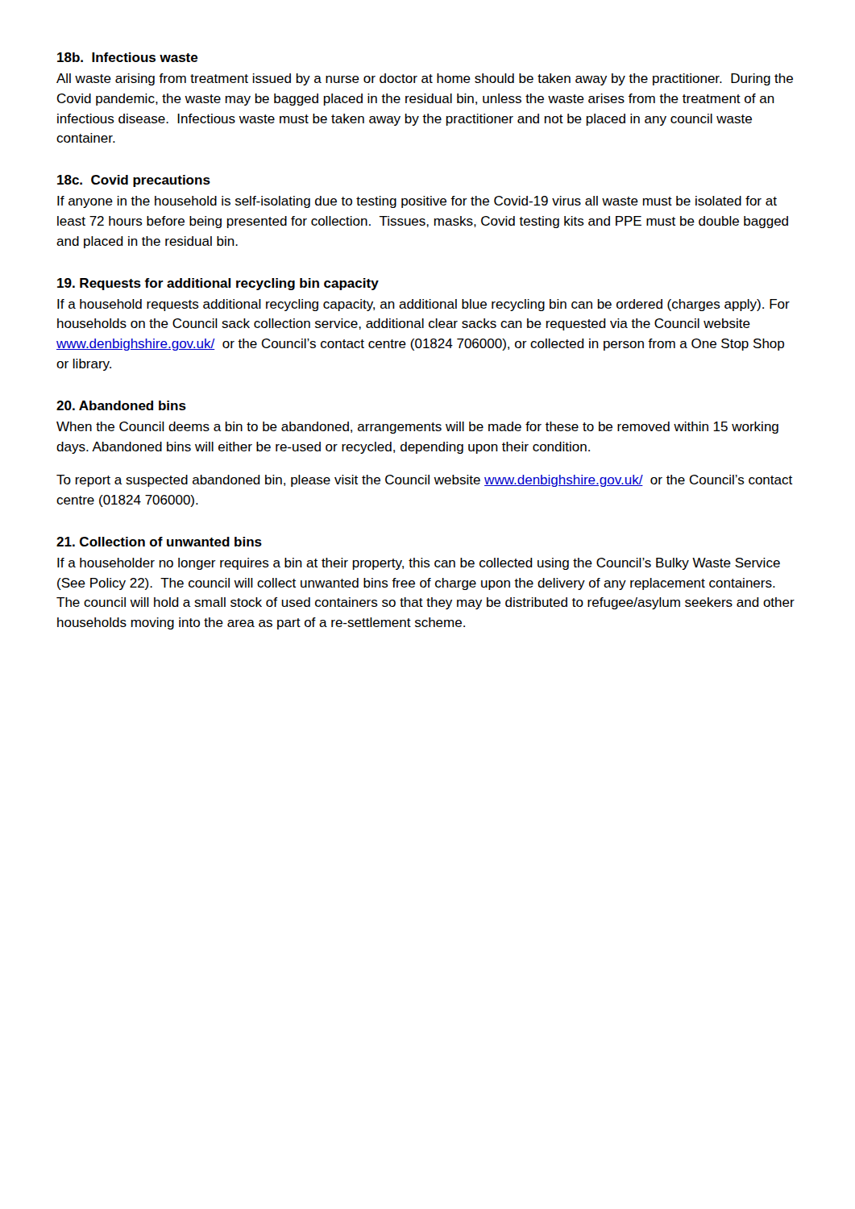18b. Infectious waste
All waste arising from treatment issued by a nurse or doctor at home should be taken away by the practitioner. During the Covid pandemic, the waste may be bagged placed in the residual bin, unless the waste arises from the treatment of an infectious disease. Infectious waste must be taken away by the practitioner and not be placed in any council waste container.
18c. Covid precautions
If anyone in the household is self-isolating due to testing positive for the Covid-19 virus all waste must be isolated for at least 72 hours before being presented for collection. Tissues, masks, Covid testing kits and PPE must be double bagged and placed in the residual bin.
19. Requests for additional recycling bin capacity
If a household requests additional recycling capacity, an additional blue recycling bin can be ordered (charges apply). For households on the Council sack collection service, additional clear sacks can be requested via the Council website www.denbighshire.gov.uk/ or the Council’s contact centre (01824 706000), or collected in person from a One Stop Shop or library.
20. Abandoned bins
When the Council deems a bin to be abandoned, arrangements will be made for these to be removed within 15 working days. Abandoned bins will either be re-used or recycled, depending upon their condition.
To report a suspected abandoned bin, please visit the Council website www.denbighshire.gov.uk/ or the Council’s contact centre (01824 706000).
21. Collection of unwanted bins
If a householder no longer requires a bin at their property, this can be collected using the Council’s Bulky Waste Service (See Policy 22). The council will collect unwanted bins free of charge upon the delivery of any replacement containers. The council will hold a small stock of used containers so that they may be distributed to refugee/asylum seekers and other households moving into the area as part of a re-settlement scheme.